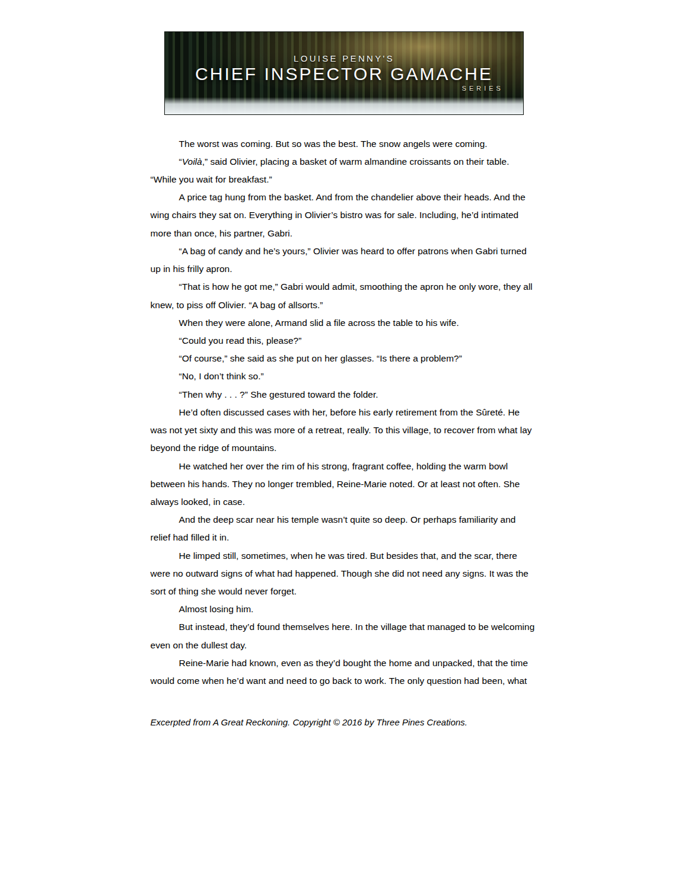LOUISE PENNY'S
CHIEF INSPECTOR GAMACHE
SERIES
The worst was coming. But so was the best. The snow angels were coming.
“Voilà,” said Olivier, placing a basket of warm almandine croissants on their table. “While you wait for breakfast.”
A price tag hung from the basket. And from the chandelier above their heads. And the wing chairs they sat on. Everything in Olivier’s bistro was for sale. Including, he’d intimated more than once, his partner, Gabri.
“A bag of candy and he’s yours,” Olivier was heard to offer patrons when Gabri turned up in his frilly apron.
“That is how he got me,” Gabri would admit, smoothing the apron he only wore, they all knew, to piss off Olivier. “A bag of allsorts.”
When they were alone, Armand slid a file across the table to his wife.
“Could you read this, please?”
“Of course,” she said as she put on her glasses. “Is there a problem?”
“No, I don’t think so.”
“Then why . . . ?” She gestured toward the folder.
He’d often discussed cases with her, before his early retirement from the Sûreté. He was not yet sixty and this was more of a retreat, really. To this village, to recover from what lay beyond the ridge of mountains.
He watched her over the rim of his strong, fragrant coffee, holding the warm bowl between his hands. They no longer trembled, Reine-Marie noted. Or at least not often. She always looked, in case.
And the deep scar near his temple wasn’t quite so deep. Or perhaps familiarity and relief had filled it in.
He limped still, sometimes, when he was tired. But besides that, and the scar, there were no outward signs of what had happened. Though she did not need any signs. It was the sort of thing she would never forget.
Almost losing him.
But instead, they’d found themselves here. In the village that managed to be welcoming even on the dullest day.
Reine-Marie had known, even as they’d bought the home and unpacked, that the time would come when he’d want and need to go back to work. The only question had been, what
Excerpted from A Great Reckoning. Copyright © 2016 by Three Pines Creations.